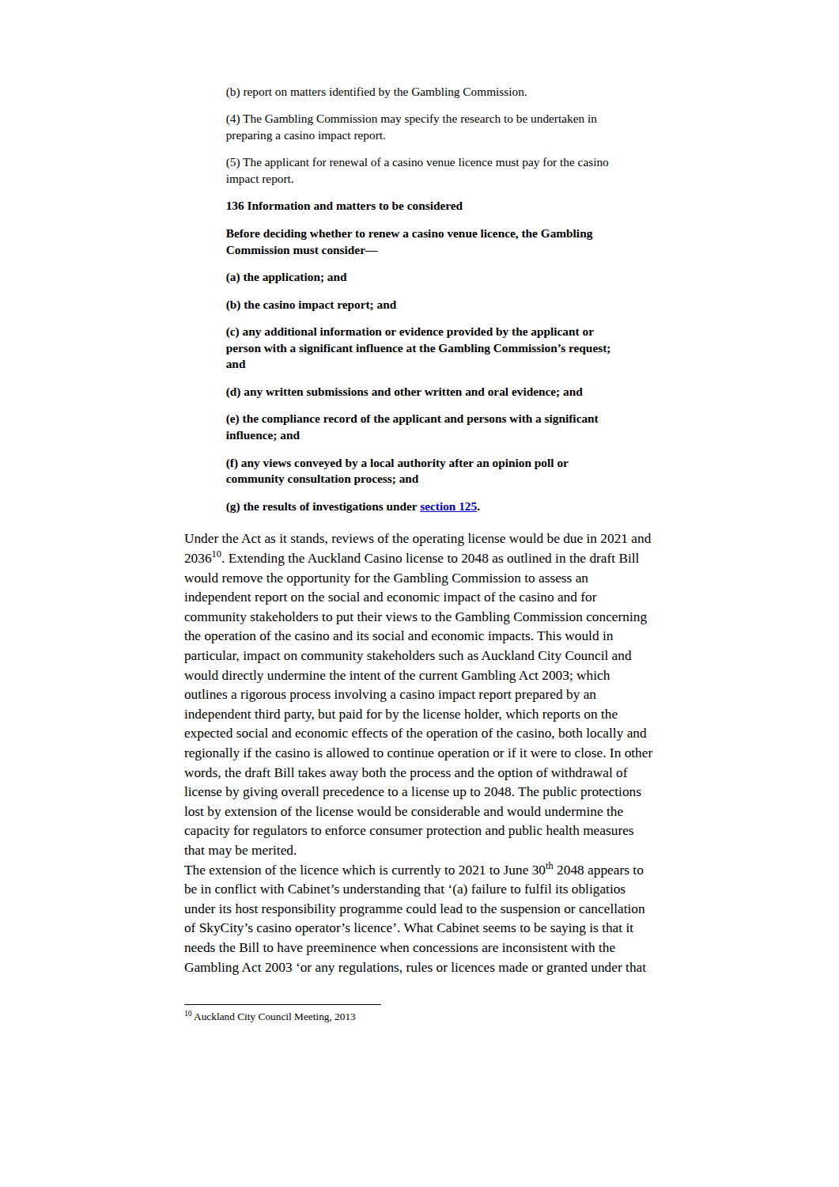(b) report on matters identified by the Gambling Commission.
(4) The Gambling Commission may specify the research to be undertaken in preparing a casino impact report.
(5) The applicant for renewal of a casino venue licence must pay for the casino impact report.
136 Information and matters to be considered
Before deciding whether to renew a casino venue licence, the Gambling Commission must consider—
(a) the application; and
(b) the casino impact report; and
(c) any additional information or evidence provided by the applicant or person with a significant influence at the Gambling Commission’s request; and
(d) any written submissions and other written and oral evidence; and
(e) the compliance record of the applicant and persons with a significant influence; and
(f) any views conveyed by a local authority after an opinion poll or community consultation process; and
(g) the results of investigations under section 125.
Under the Act as it stands, reviews of the operating license would be due in 2021 and 203610. Extending the Auckland Casino license to 2048 as outlined in the draft Bill would remove the opportunity for the Gambling Commission to assess an independent report on the social and economic impact of the casino and for community stakeholders to put their views to the Gambling Commission concerning the operation of the casino and its social and economic impacts. This would in particular, impact on community stakeholders such as Auckland City Council and would directly undermine the intent of the current Gambling Act 2003; which outlines a rigorous process involving a casino impact report prepared by an independent third party, but paid for by the license holder, which reports on the expected social and economic effects of the operation of the casino, both locally and regionally if the casino is allowed to continue operation or if it were to close. In other words, the draft Bill takes away both the process and the option of withdrawal of license by giving overall precedence to a license up to 2048. The public protections lost by extension of the license would be considerable and would undermine the capacity for regulators to enforce consumer protection and public health measures that may be merited.
The extension of the licence which is currently to 2021 to June 30th 2048 appears to be in conflict with Cabinet’s understanding that ‘(a) failure to fulfil its obligatios under its host responsibility programme could lead to the suspension or cancellation of SkyCity’s casino operator’s licence’. What Cabinet seems to be saying is that it needs the Bill to have preeminence when concessions are inconsistent with the Gambling Act 2003 ‘or any regulations, rules or licences made or granted under that
10 Auckland City Council Meeting, 2013